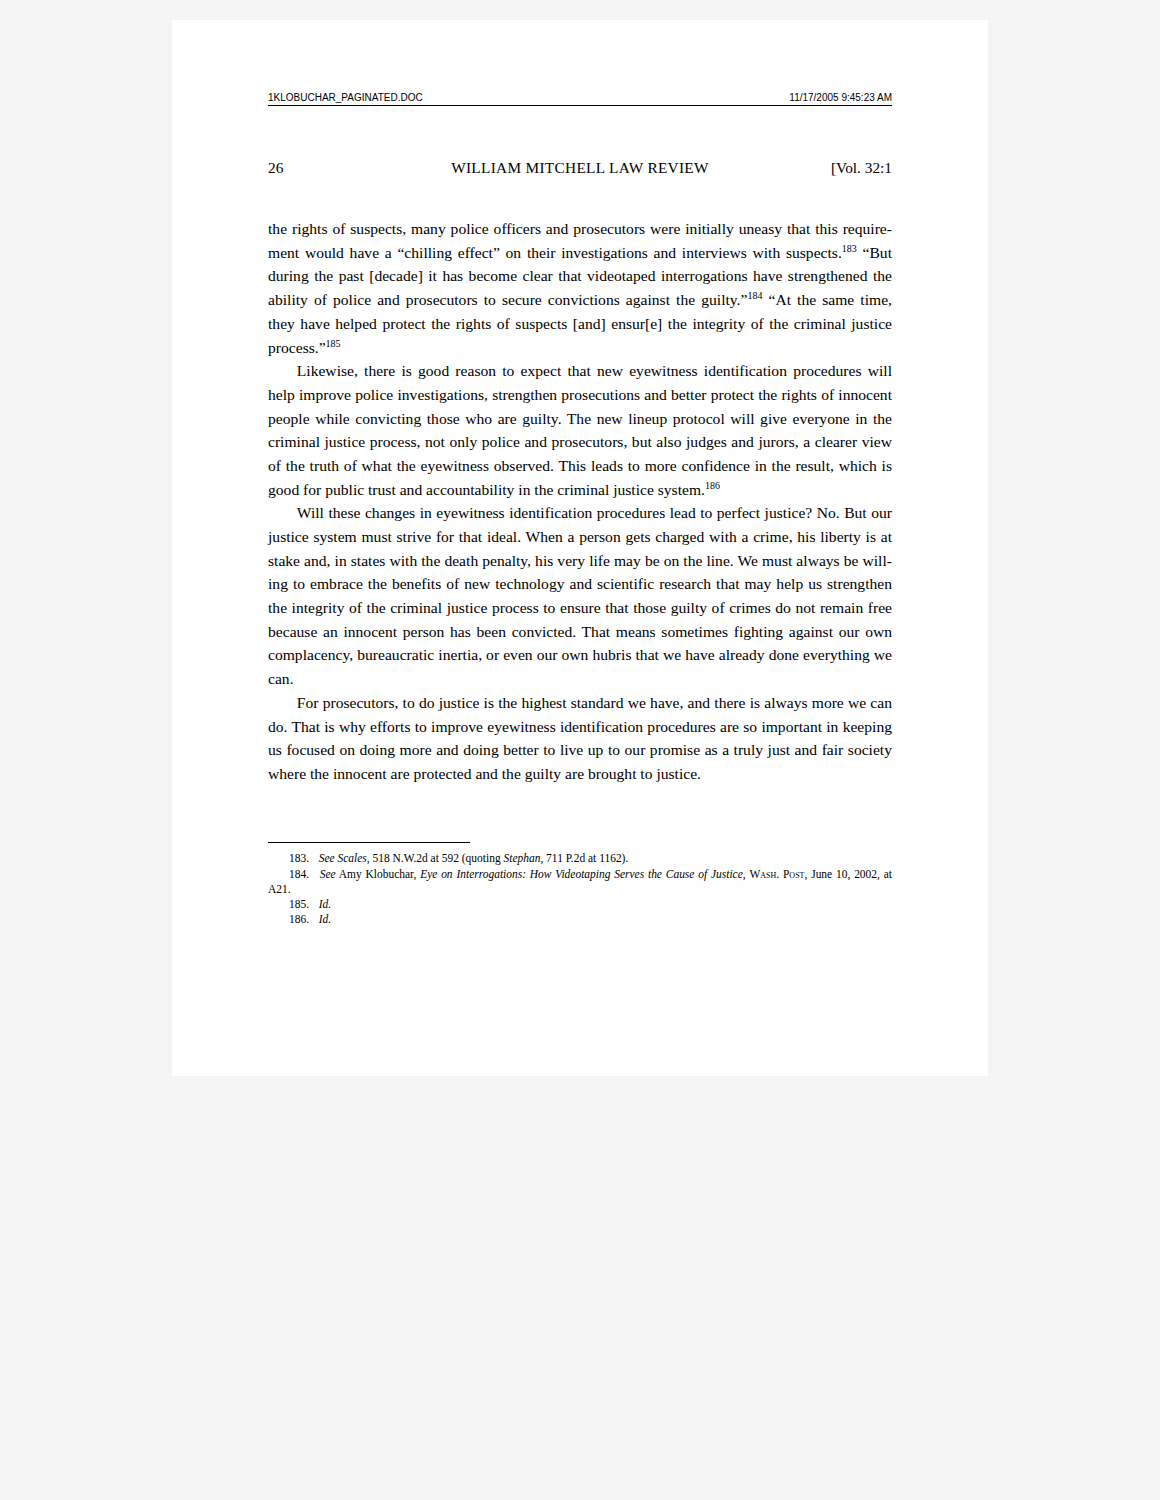1KLOBUCHAR_PAGINATED.DOC 11/17/2005 9:45:23 AM
26 WILLIAM MITCHELL LAW REVIEW [Vol. 32:1
the rights of suspects, many police officers and prosecutors were initially uneasy that this requirement would have a “chilling effect” on their investigations and interviews with suspects.183 “But during the past [decade] it has become clear that videotaped interrogations have strengthened the ability of police and prosecutors to secure convictions against the guilty.”184 “At the same time, they have helped protect the rights of suspects [and] ensur[e] the integrity of the criminal justice process.”185
Likewise, there is good reason to expect that new eyewitness identification procedures will help improve police investigations, strengthen prosecutions and better protect the rights of innocent people while convicting those who are guilty. The new lineup protocol will give everyone in the criminal justice process, not only police and prosecutors, but also judges and jurors, a clearer view of the truth of what the eyewitness observed. This leads to more confidence in the result, which is good for public trust and accountability in the criminal justice system.186
Will these changes in eyewitness identification procedures lead to perfect justice? No. But our justice system must strive for that ideal. When a person gets charged with a crime, his liberty is at stake and, in states with the death penalty, his very life may be on the line. We must always be willing to embrace the benefits of new technology and scientific research that may help us strengthen the integrity of the criminal justice process to ensure that those guilty of crimes do not remain free because an innocent person has been convicted. That means sometimes fighting against our own complacency, bureaucratic inertia, or even our own hubris that we have already done everything we can.
For prosecutors, to do justice is the highest standard we have, and there is always more we can do. That is why efforts to improve eyewitness identification procedures are so important in keeping us focused on doing more and doing better to live up to our promise as a truly just and fair society where the innocent are protected and the guilty are brought to justice.
183. See Scales, 518 N.W.2d at 592 (quoting Stephan, 711 P.2d at 1162).
184. See Amy Klobuchar, Eye on Interrogations: How Videotaping Serves the Cause of Justice, Wash. Post, June 10, 2002, at A21.
185. Id.
186. Id.